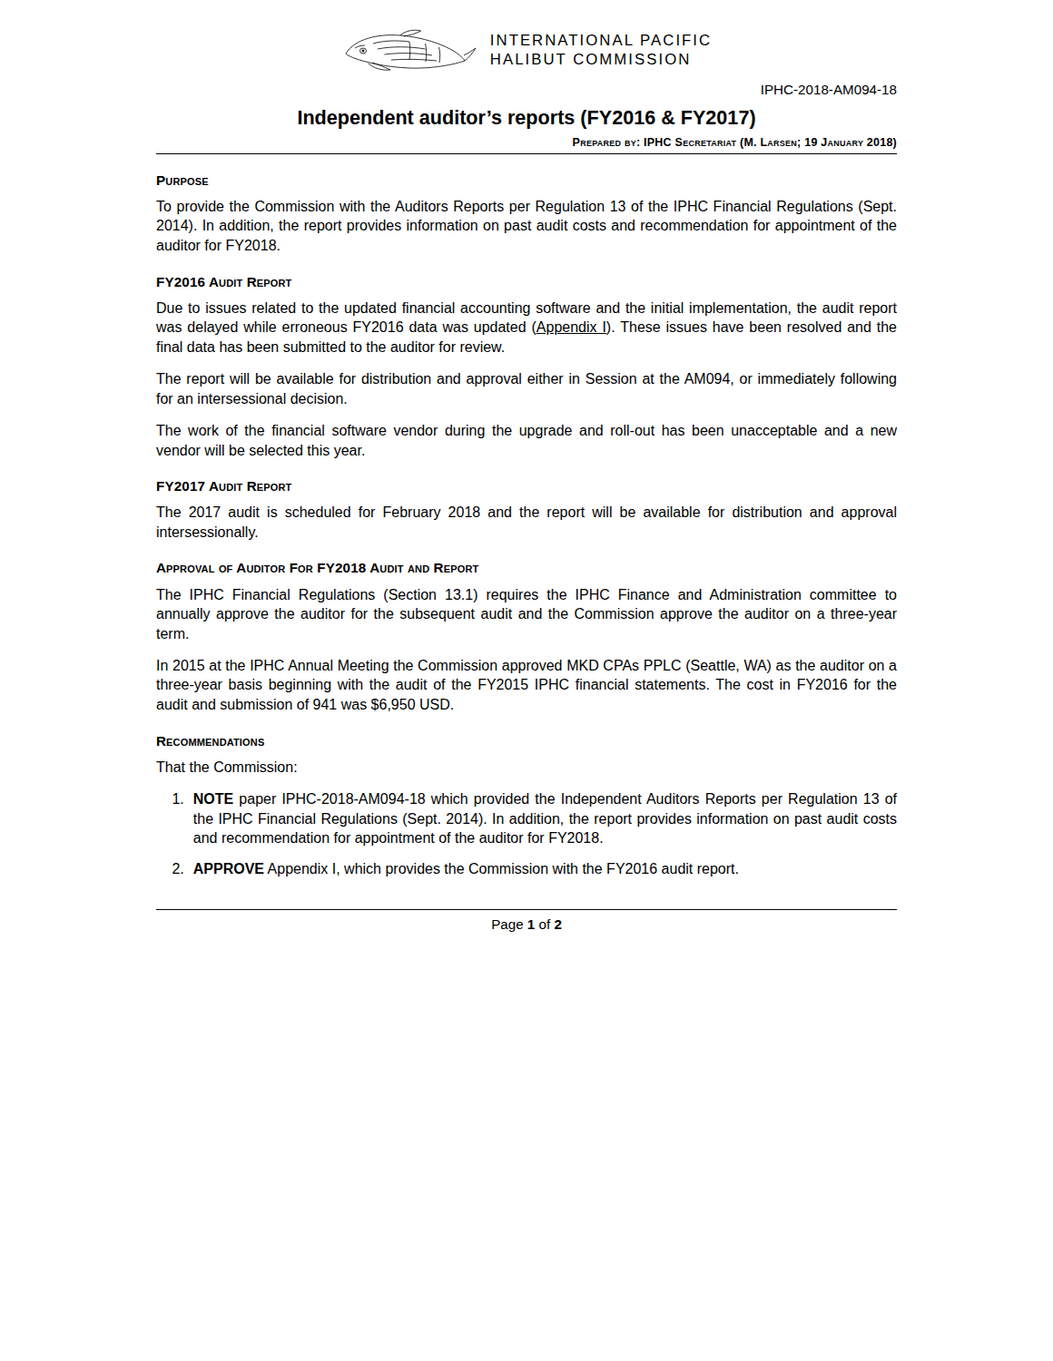International Pacific
Halibut Commission
IPHC-2018-AM094-18
Independent auditor’s reports (FY2016 & FY2017)
Prepared by: IPHC Secretariat (M. Larsen; 19 January 2018)
Purpose
To provide the Commission with the Auditors Reports per Regulation 13 of the IPHC Financial Regulations (Sept. 2014). In addition, the report provides information on past audit costs and recommendation for appointment of the auditor for FY2018.
FY2016 Audit Report
Due to issues related to the updated financial accounting software and the initial implementation, the audit report was delayed while erroneous FY2016 data was updated (Appendix I). These issues have been resolved and the final data has been submitted to the auditor for review.
The report will be available for distribution and approval either in Session at the AM094, or immediately following for an intersessional decision.
The work of the financial software vendor during the upgrade and roll-out has been unacceptable and a new vendor will be selected this year.
FY2017 Audit Report
The 2017 audit is scheduled for February 2018 and the report will be available for distribution and approval intersessionally.
Approval of Auditor For FY2018 Audit and Report
The IPHC Financial Regulations (Section 13.1) requires the IPHC Finance and Administration committee to annually approve the auditor for the subsequent audit and the Commission approve the auditor on a three-year term.
In 2015 at the IPHC Annual Meeting the Commission approved MKD CPAs PPLC (Seattle, WA) as the auditor on a three-year basis beginning with the audit of the FY2015 IPHC financial statements. The cost in FY2016 for the audit and submission of 941 was $6,950 USD.
Recommendations
That the Commission:
NOTE paper IPHC-2018-AM094-18 which provided the Independent Auditors Reports per Regulation 13 of the IPHC Financial Regulations (Sept. 2014). In addition, the report provides information on past audit costs and recommendation for appointment of the auditor for FY2018.
APPROVE Appendix I, which provides the Commission with the FY2016 audit report.
Page 1 of 2